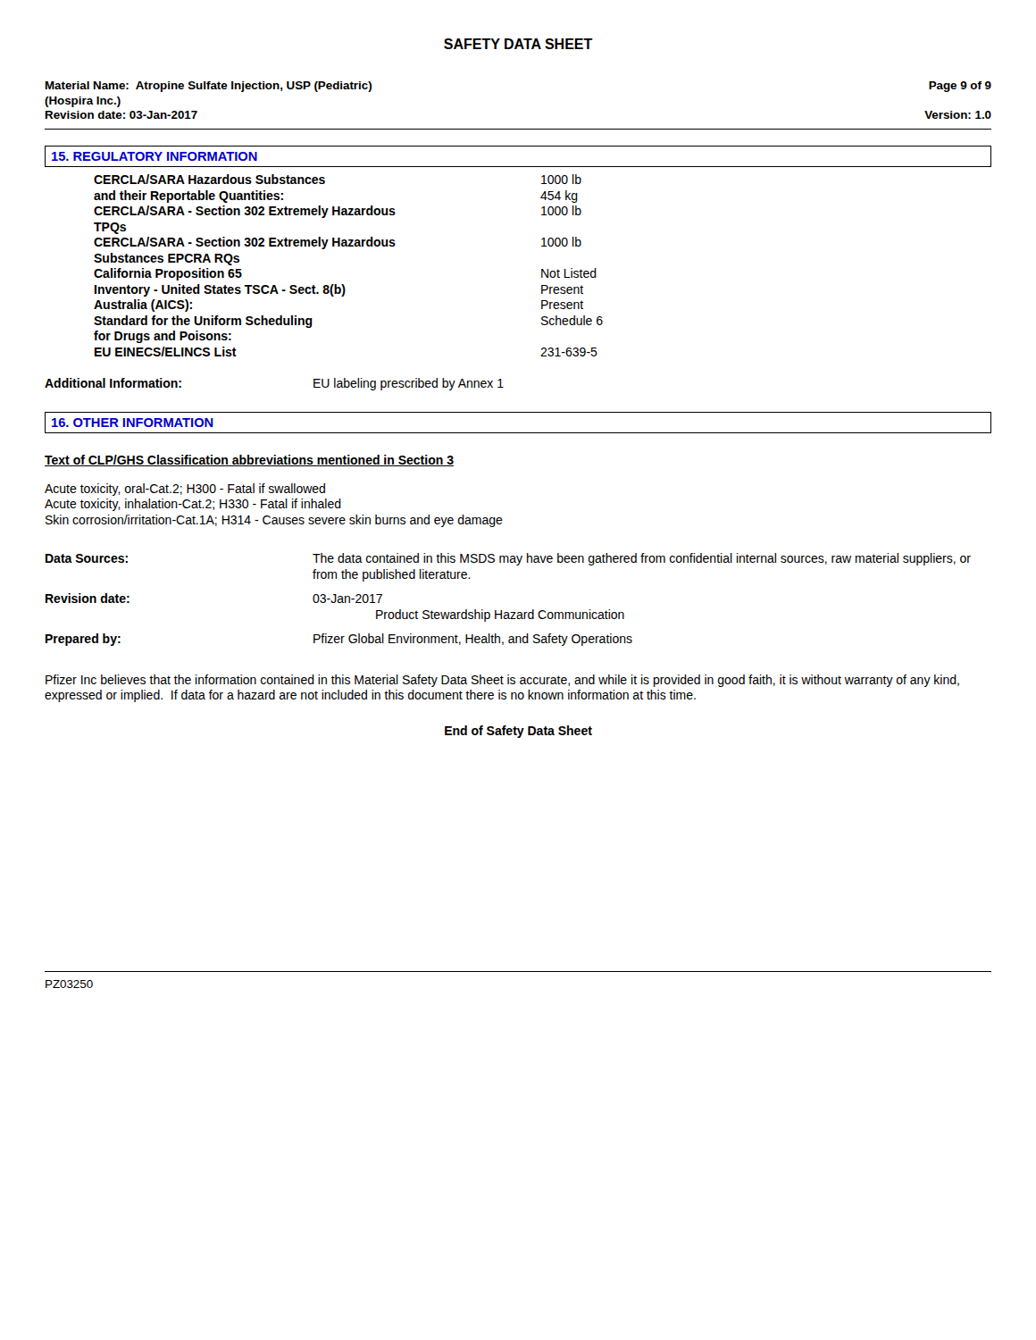SAFETY DATA SHEET
Material Name: Atropine Sulfate Injection, USP (Pediatric)
(Hospira Inc.)
Revision date: 03-Jan-2017
Page 9 of 9
Version: 1.0
15. REGULATORY INFORMATION
| CERCLA/SARA Hazardous Substances and their Reportable Quantities: | 1000 lb 454 kg |
| CERCLA/SARA - Section 302 Extremely Hazardous TPQs | 1000 lb |
| CERCLA/SARA - Section 302 Extremely Hazardous Substances EPCRA RQs | 1000 lb |
| California Proposition 65 | Not Listed |
| Inventory - United States TSCA - Sect. 8(b) | Present |
| Australia (AICS): | Present |
| Standard for the Uniform Scheduling for Drugs and Poisons: | Schedule 6 |
| EU EINECS/ELINCS List | 231-639-5 |
Additional Information: EU labeling prescribed by Annex 1
16. OTHER INFORMATION
Text of CLP/GHS Classification abbreviations mentioned in Section 3
Acute toxicity, oral-Cat.2; H300 - Fatal if swallowed
Acute toxicity, inhalation-Cat.2; H330 - Fatal if inhaled
Skin corrosion/irritation-Cat.1A; H314 - Causes severe skin burns and eye damage
| Data Sources: | The data contained in this MSDS may have been gathered from confidential internal sources, raw material suppliers, or from the published literature. |
| Revision date: | 03-Jan-2017 Product Stewardship Hazard Communication |
| Prepared by: | Pfizer Global Environment, Health, and Safety Operations |
Pfizer Inc believes that the information contained in this Material Safety Data Sheet is accurate, and while it is provided in good faith, it is without warranty of any kind, expressed or implied. If data for a hazard are not included in this document there is no known information at this time.
End of Safety Data Sheet
PZ03250